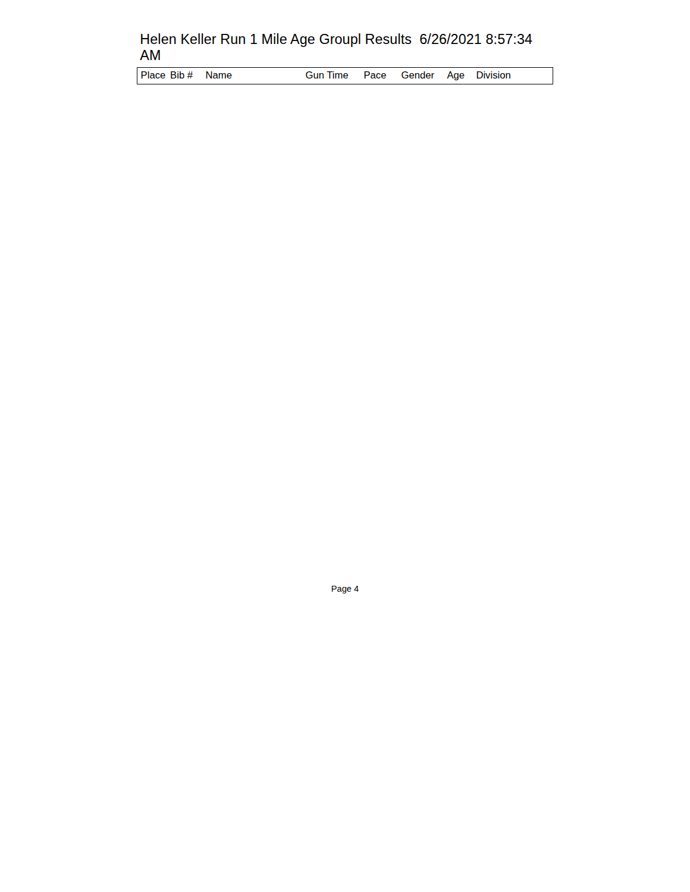Helen Keller Run 1 Mile Age Groupl Results 6/26/2021 8:57:34 AM
| Place | Bib # | Name | Gun Time | Pace | Gender | Age | Division |
| --- | --- | --- | --- | --- | --- | --- | --- |
Page 4